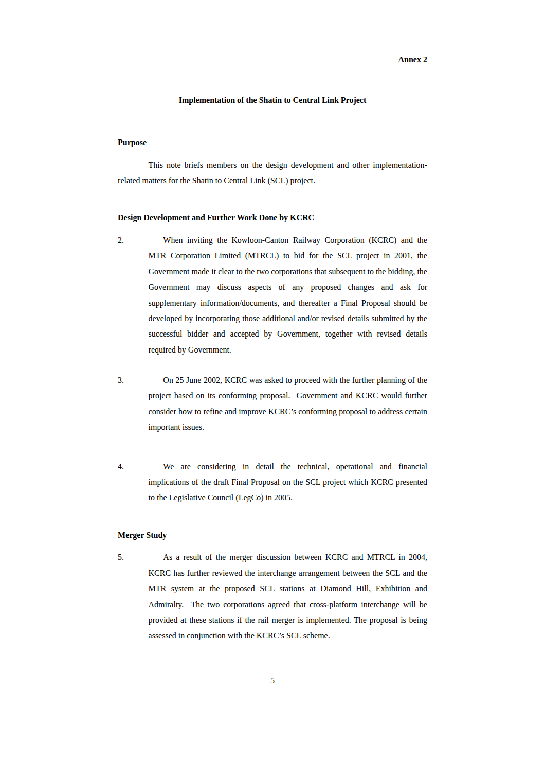Annex 2
Implementation of the Shatin to Central Link Project
Purpose
This note briefs members on the design development and other implementation-related matters for the Shatin to Central Link (SCL) project.
Design Development and Further Work Done by KCRC
2.
When inviting the Kowloon-Canton Railway Corporation (KCRC) and the MTR Corporation Limited (MTRCL) to bid for the SCL project in 2001, the Government made it clear to the two corporations that subsequent to the bidding, the Government may discuss aspects of any proposed changes and ask for supplementary information/documents, and thereafter a Final Proposal should be developed by incorporating those additional and/or revised details submitted by the successful bidder and accepted by Government, together with revised details required by Government.
3.
On 25 June 2002, KCRC was asked to proceed with the further planning of the project based on its conforming proposal. Government and KCRC would further consider how to refine and improve KCRC’s conforming proposal to address certain important issues.
4.
We are considering in detail the technical, operational and financial implications of the draft Final Proposal on the SCL project which KCRC presented to the Legislative Council (LegCo) in 2005.
Merger Study
5.
As a result of the merger discussion between KCRC and MTRCL in 2004, KCRC has further reviewed the interchange arrangement between the SCL and the MTR system at the proposed SCL stations at Diamond Hill, Exhibition and Admiralty. The two corporations agreed that cross-platform interchange will be provided at these stations if the rail merger is implemented. The proposal is being assessed in conjunction with the KCRC’s SCL scheme.
5